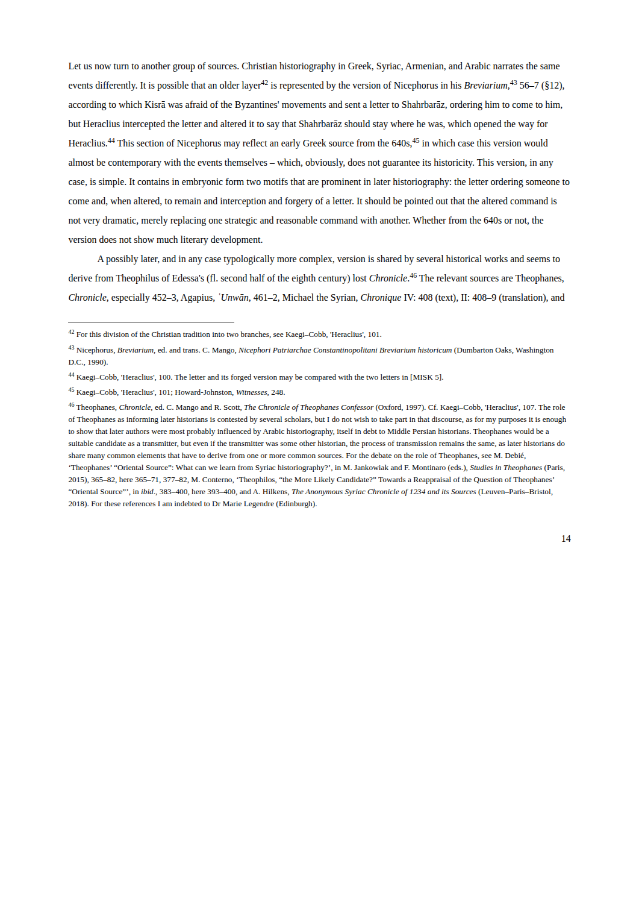Let us now turn to another group of sources. Christian historiography in Greek, Syriac, Armenian, and Arabic narrates the same events differently. It is possible that an older layer42 is represented by the version of Nicephorus in his Breviarium,43 56–7 (§12), according to which Kisrā was afraid of the Byzantines' movements and sent a letter to Shahrbarāz, ordering him to come to him, but Heraclius intercepted the letter and altered it to say that Shahrbarāz should stay where he was, which opened the way for Heraclius.44 This section of Nicephorus may reflect an early Greek source from the 640s,45 in which case this version would almost be contemporary with the events themselves – which, obviously, does not guarantee its historicity. This version, in any case, is simple. It contains in embryonic form two motifs that are prominent in later historiography: the letter ordering someone to come and, when altered, to remain and interception and forgery of a letter. It should be pointed out that the altered command is not very dramatic, merely replacing one strategic and reasonable command with another. Whether from the 640s or not, the version does not show much literary development.
A possibly later, and in any case typologically more complex, version is shared by several historical works and seems to derive from Theophilus of Edessa's (fl. second half of the eighth century) lost Chronicle.46 The relevant sources are Theophanes, Chronicle, especially 452–3, Agapius, ʿUnwān, 461–2, Michael the Syrian, Chronique IV: 408 (text), II: 408–9 (translation), and
42 For this division of the Christian tradition into two branches, see Kaegi–Cobb, 'Heraclius', 101.
43 Nicephorus, Breviarium, ed. and trans. C. Mango, Nicephori Patriarchae Constantinopolitani Breviarium historicum (Dumbarton Oaks, Washington D.C., 1990).
44 Kaegi–Cobb, 'Heraclius', 100. The letter and its forged version may be compared with the two letters in [MISK 5].
45 Kaegi–Cobb, 'Heraclius', 101; Howard-Johnston, Witnesses, 248.
46 Theophanes, Chronicle, ed. C. Mango and R. Scott, The Chronicle of Theophanes Confessor (Oxford, 1997). Cf. Kaegi–Cobb, 'Heraclius', 107. The role of Theophanes as informing later historians is contested by several scholars, but I do not wish to take part in that discourse, as for my purposes it is enough to show that later authors were most probably influenced by Arabic historiography, itself in debt to Middle Persian historians. Theophanes would be a suitable candidate as a transmitter, but even if the transmitter was some other historian, the process of transmission remains the same, as later historians do share many common elements that have to derive from one or more common sources. For the debate on the role of Theophanes, see M. Debié, ‘Theophanes’ “Oriental Source”: What can we learn from Syriac historiography?’, in M. Jankowiak and F. Montinaro (eds.), Studies in Theophanes (Paris, 2015), 365–82, here 365–71, 377–82, M. Conterno, ‘Theophilos, “the More Likely Candidate?” Towards a Reappraisal of the Question of Theophanes’ “Oriental Source”’, in ibid., 383–400, here 393–400, and A. Hilkens, The Anonymous Syriac Chronicle of 1234 and its Sources (Leuven–Paris–Bristol, 2018). For these references I am indebted to Dr Marie Legendre (Edinburgh).
14